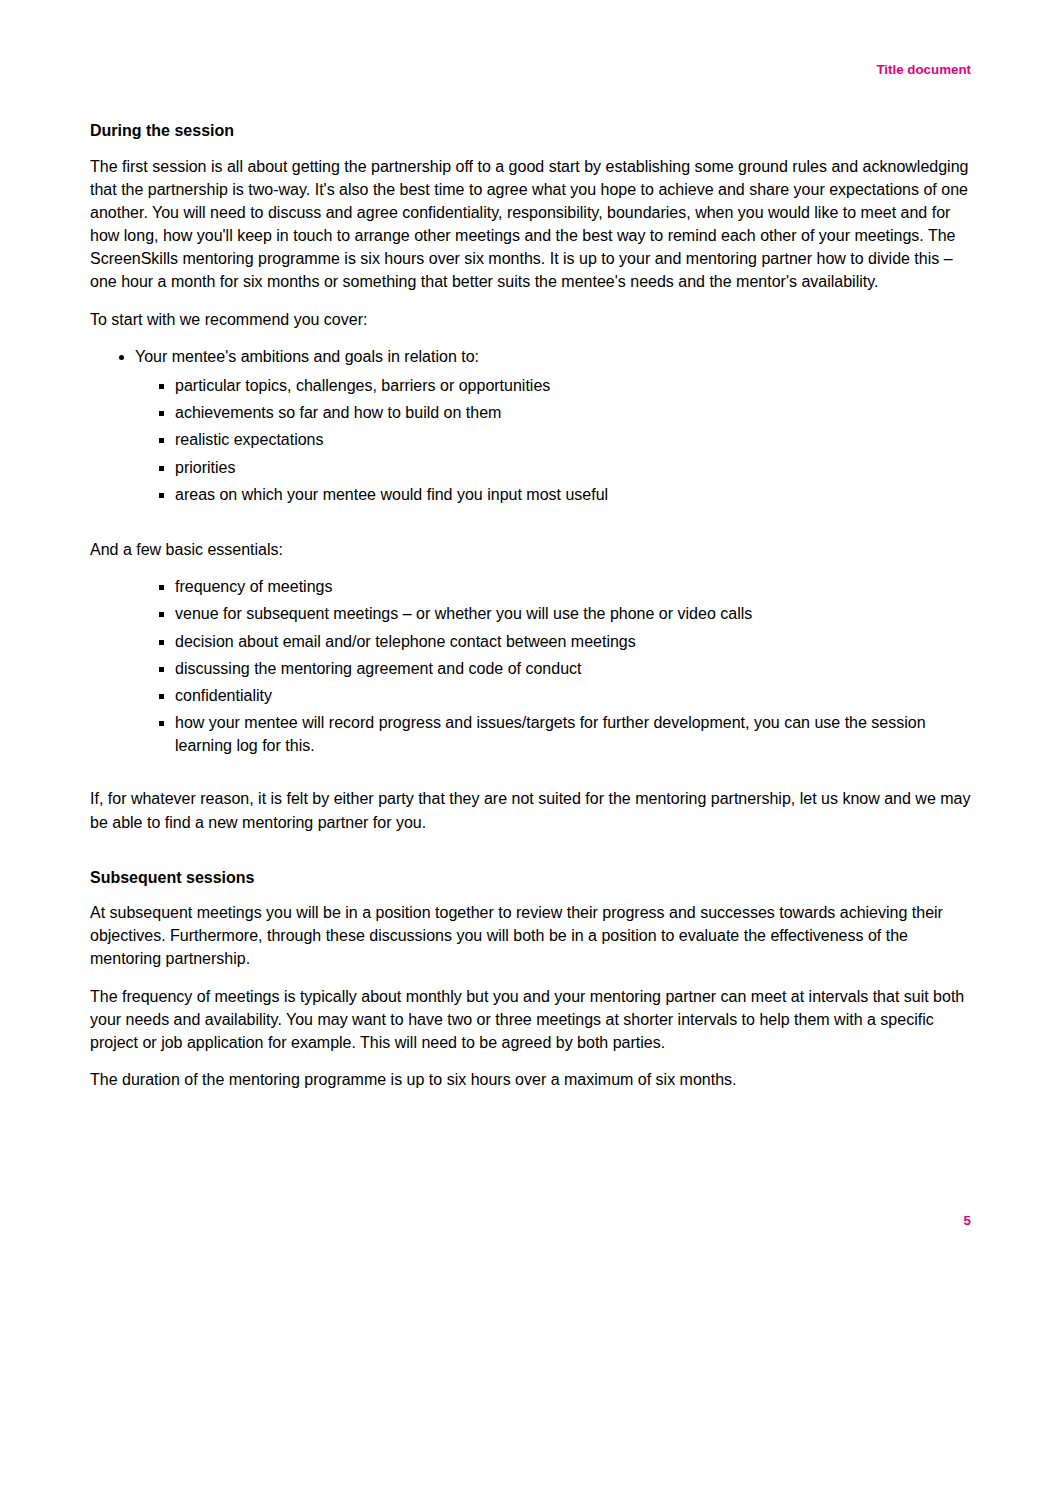Title document
During the session
The first session is all about getting the partnership off to a good start by establishing some ground rules and acknowledging that the partnership is two-way. It's also the best time to agree what you hope to achieve and share your expectations of one another. You will need to discuss and agree confidentiality, responsibility, boundaries, when you would like to meet and for how long, how you'll keep in touch to arrange other meetings and the best way to remind each other of your meetings. The ScreenSkills mentoring programme is six hours over six months. It is up to your and mentoring partner how to divide this – one hour a month for six months or something that better suits the mentee's needs and the mentor's availability.
To start with we recommend you cover:
Your mentee's ambitions and goals in relation to:
particular topics, challenges, barriers or opportunities
achievements so far and how to build on them
realistic expectations
priorities
areas on which your mentee would find you input most useful
And a few basic essentials:
frequency of meetings
venue for subsequent meetings – or whether you will use the phone or video calls
decision about email and/or telephone contact between meetings
discussing the mentoring agreement and code of conduct
confidentiality
how your mentee will record progress and issues/targets for further development, you can use the session learning log for this.
If, for whatever reason, it is felt by either party that they are not suited for the mentoring partnership, let us know and we may be able to find a new mentoring partner for you.
Subsequent sessions
At subsequent meetings you will be in a position together to review their progress and successes towards achieving their objectives. Furthermore, through these discussions you will both be in a position to evaluate the effectiveness of the mentoring partnership.
The frequency of meetings is typically about monthly but you and your mentoring partner can meet at intervals that suit both your needs and availability. You may want to have two or three meetings at shorter intervals to help them with a specific project or job application for example. This will need to be agreed by both parties.
The duration of the mentoring programme is up to six hours over a maximum of six months.
5